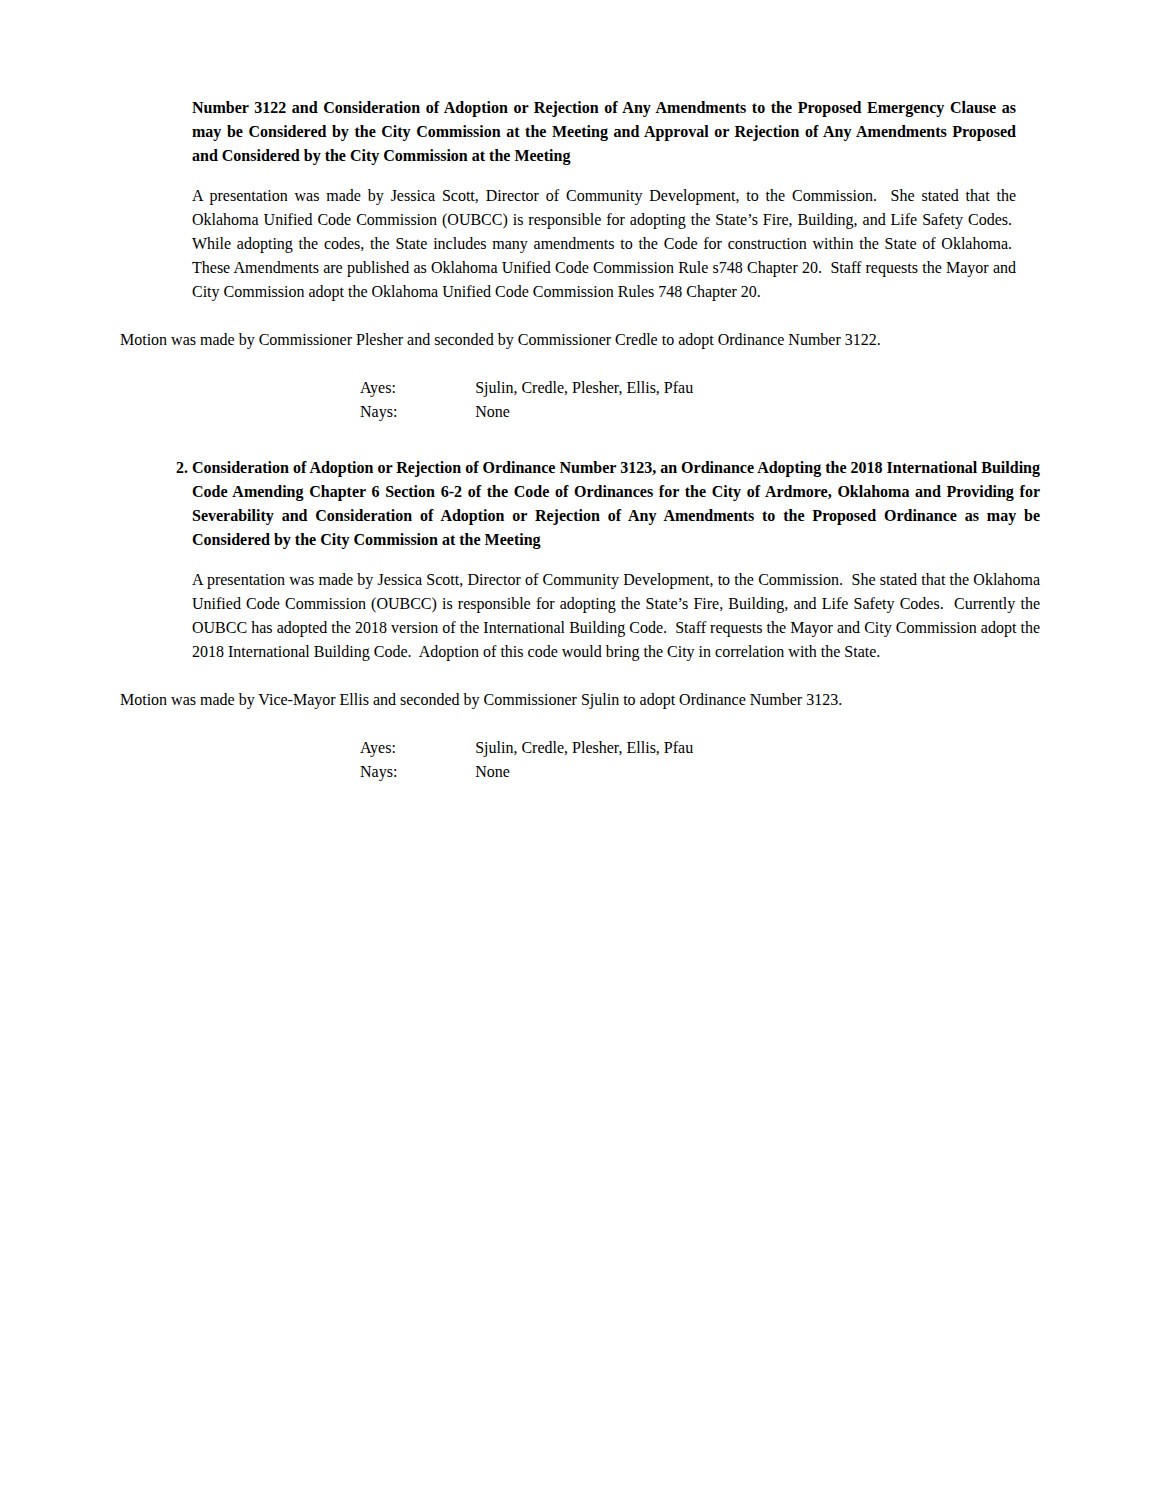Number 3122 and Consideration of Adoption or Rejection of Any Amendments to the Proposed Emergency Clause as may be Considered by the City Commission at the Meeting and Approval or Rejection of Any Amendments Proposed and Considered by the City Commission at the Meeting
A presentation was made by Jessica Scott, Director of Community Development, to the Commission. She stated that the Oklahoma Unified Code Commission (OUBCC) is responsible for adopting the State’s Fire, Building, and Life Safety Codes. While adopting the codes, the State includes many amendments to the Code for construction within the State of Oklahoma. These Amendments are published as Oklahoma Unified Code Commission Rule s748 Chapter 20. Staff requests the Mayor and City Commission adopt the Oklahoma Unified Code Commission Rules 748 Chapter 20.
Motion was made by Commissioner Plesher and seconded by Commissioner Credle to adopt Ordinance Number 3122.
Ayes: Sjulin, Credle, Plesher, Ellis, Pfau
Nays: None
Consideration of Adoption or Rejection of Ordinance Number 3123, an Ordinance Adopting the 2018 International Building Code Amending Chapter 6 Section 6-2 of the Code of Ordinances for the City of Ardmore, Oklahoma and Providing for Severability and Consideration of Adoption or Rejection of Any Amendments to the Proposed Ordinance as may be Considered by the City Commission at the Meeting
A presentation was made by Jessica Scott, Director of Community Development, to the Commission. She stated that the Oklahoma Unified Code Commission (OUBCC) is responsible for adopting the State’s Fire, Building, and Life Safety Codes. Currently the OUBCC has adopted the 2018 version of the International Building Code. Staff requests the Mayor and City Commission adopt the 2018 International Building Code. Adoption of this code would bring the City in correlation with the State.
Motion was made by Vice-Mayor Ellis and seconded by Commissioner Sjulin to adopt Ordinance Number 3123.
Ayes: Sjulin, Credle, Plesher, Ellis, Pfau
Nays: None